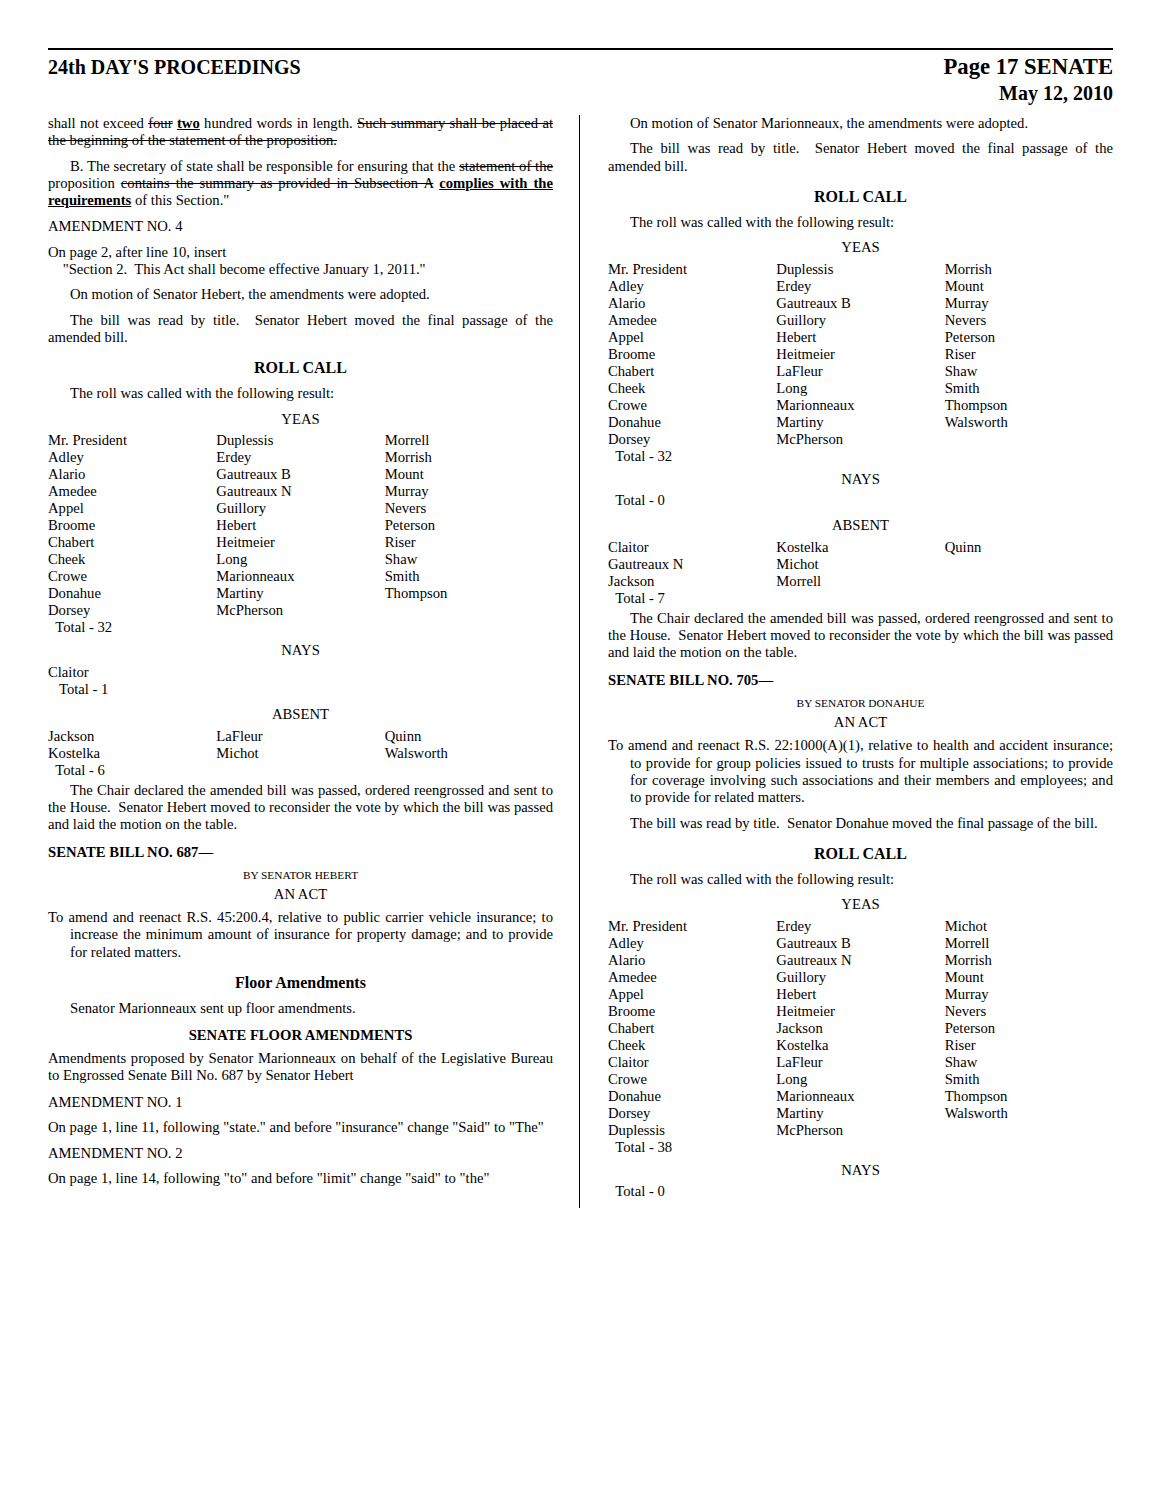24th DAY'S PROCEEDINGS Page 17 SENATE
May 12, 2010
shall not exceed four two hundred words in length. Such summary shall be placed at the beginning of the statement of the proposition.
B. The secretary of state shall be responsible for ensuring that the statement of the proposition contains the summary as provided in Subsection A complies with the requirements of this Section."
AMENDMENT NO. 4
On page 2, after line 10, insert
"Section 2. This Act shall become effective January 1, 2011."
On motion of Senator Hebert, the amendments were adopted.
The bill was read by title. Senator Hebert moved the final passage of the amended bill.
ROLL CALL
The roll was called with the following result:
YEAS
| Mr. President | Duplessis | Morrell |
| Adley | Erdey | Morrish |
| Alario | Gautreaux B | Mount |
| Amedee | Gautreaux N | Murray |
| Appel | Guillory | Nevers |
| Broome | Hebert | Peterson |
| Chabert | Heitmeier | Riser |
| Cheek | Long | Shaw |
| Crowe | Marionneaux | Smith |
| Donahue | Martiny | Thompson |
| Dorsey | McPherson | |
| Total - 32 | | |
NAYS
Claitor
Total - 1
ABSENT
| Jackson | LaFleur | Quinn |
| Kostelka | Michot | Walsworth |
| Total - 6 | | |
The Chair declared the amended bill was passed, ordered reengrossed and sent to the House. Senator Hebert moved to reconsider the vote by which the bill was passed and laid the motion on the table.
SENATE BILL NO. 687—
BY SENATOR HEBERT
AN ACT
To amend and reenact R.S. 45:200.4, relative to public carrier vehicle insurance; to increase the minimum amount of insurance for property damage; and to provide for related matters.
Floor Amendments
Senator Marionneaux sent up floor amendments.
SENATE FLOOR AMENDMENTS
Amendments proposed by Senator Marionneaux on behalf of the Legislative Bureau to Engrossed Senate Bill No. 687 by Senator Hebert
AMENDMENT NO. 1
On page 1, line 11, following "state." and before "insurance" change "Said" to "The"
AMENDMENT NO. 2
On page 1, line 14, following "to" and before "limit" change "said" to "the"
On motion of Senator Marionneaux, the amendments were adopted.
The bill was read by title. Senator Hebert moved the final passage of the amended bill.
ROLL CALL
The roll was called with the following result:
YEAS
| Mr. President | Duplessis | Morrish |
| Adley | Erdey | Mount |
| Alario | Gautreaux B | Murray |
| Amedee | Guillory | Nevers |
| Appel | Hebert | Peterson |
| Broome | Heitmeier | Riser |
| Chabert | LaFleur | Shaw |
| Cheek | Long | Smith |
| Crowe | Marionneaux | Thompson |
| Donahue | Martiny | Walsworth |
| Dorsey | McPherson | |
| Total - 32 | | |
NAYS
Total - 0
ABSENT
| Claitor | Kostelka | Quinn |
| Gautreaux N | Michot | |
| Jackson | Morrell | |
| Total - 7 | | |
The Chair declared the amended bill was passed, ordered reengrossed and sent to the House. Senator Hebert moved to reconsider the vote by which the bill was passed and laid the motion on the table.
SENATE BILL NO. 705—
BY SENATOR DONAHUE
AN ACT
To amend and reenact R.S. 22:1000(A)(1), relative to health and accident insurance; to provide for group policies issued to trusts for multiple associations; to provide for coverage involving such associations and their members and employees; and to provide for related matters.
The bill was read by title. Senator Donahue moved the final passage of the bill.
ROLL CALL
The roll was called with the following result:
YEAS
| Mr. President | Erdey | Michot |
| Adley | Gautreaux B | Morrell |
| Alario | Gautreaux N | Morrish |
| Amedee | Guillory | Mount |
| Appel | Hebert | Murray |
| Broome | Heitmeier | Nevers |
| Chabert | Jackson | Peterson |
| Cheek | Kostelka | Riser |
| Claitor | LaFleur | Shaw |
| Crowe | Long | Smith |
| Donahue | Marionneaux | Thompson |
| Dorsey | Martiny | Walsworth |
| Duplessis | McPherson | |
| Total - 38 | | |
NAYS
Total - 0